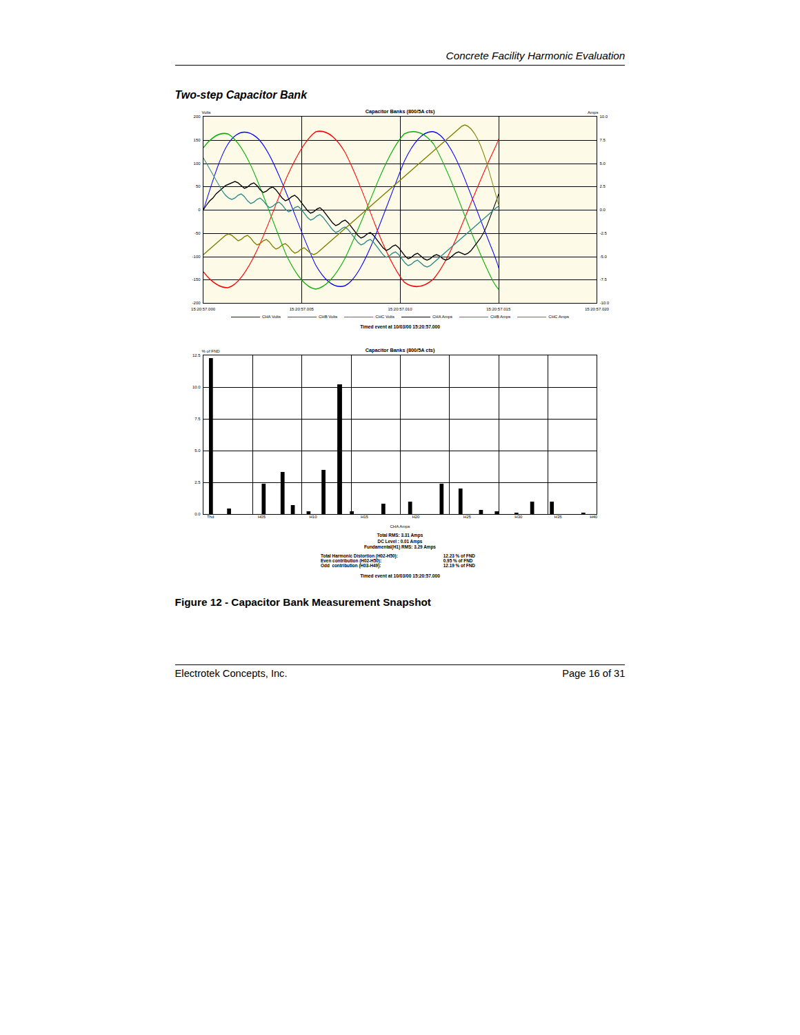Concrete Facility Harmonic Evaluation
Two-step Capacitor Bank
Capacitor Banks (800/5A cts)
Volts Amps 200 150 100 50 0 -50 -100 -150 -200 10.0 7.5 5.0 2.5 0.0 -2.5 -5.0 -7.5 -10.0
15:20:57.000 15:20:57.005 15:20:57.010 15:20:57.015 15:20:57.020
CHA Volts CHB Volts CHC Volts CHA Amps CHB Amps CHC Amps
Timed event at 10/03/00 15:20:57.000
Capacitor Banks (800/5A cts)
% of FND 12.5 10.0 7.5 5.0 2.5 0.0
Thd H05 H10 H15 H20 H25 H30 H35 H40
CHA Amps
Total RMS: 3.31 Amps
DC Level : 0.01 Amps
Fundamental(H1) RMS: 3.29 Amps
| Total Harmonic Distortion (H02-H50): | 12.23 % of FND |
| Even contribution (H02-H50): | 0.95 % of FND |
| Odd contribution (H03-H49): | 12.19 % of FND |
Timed event at 10/03/00 15:20:57.000
Figure 12 - Capacitor Bank Measurement Snapshot
Electrotek Concepts, Inc. Page 16 of 31